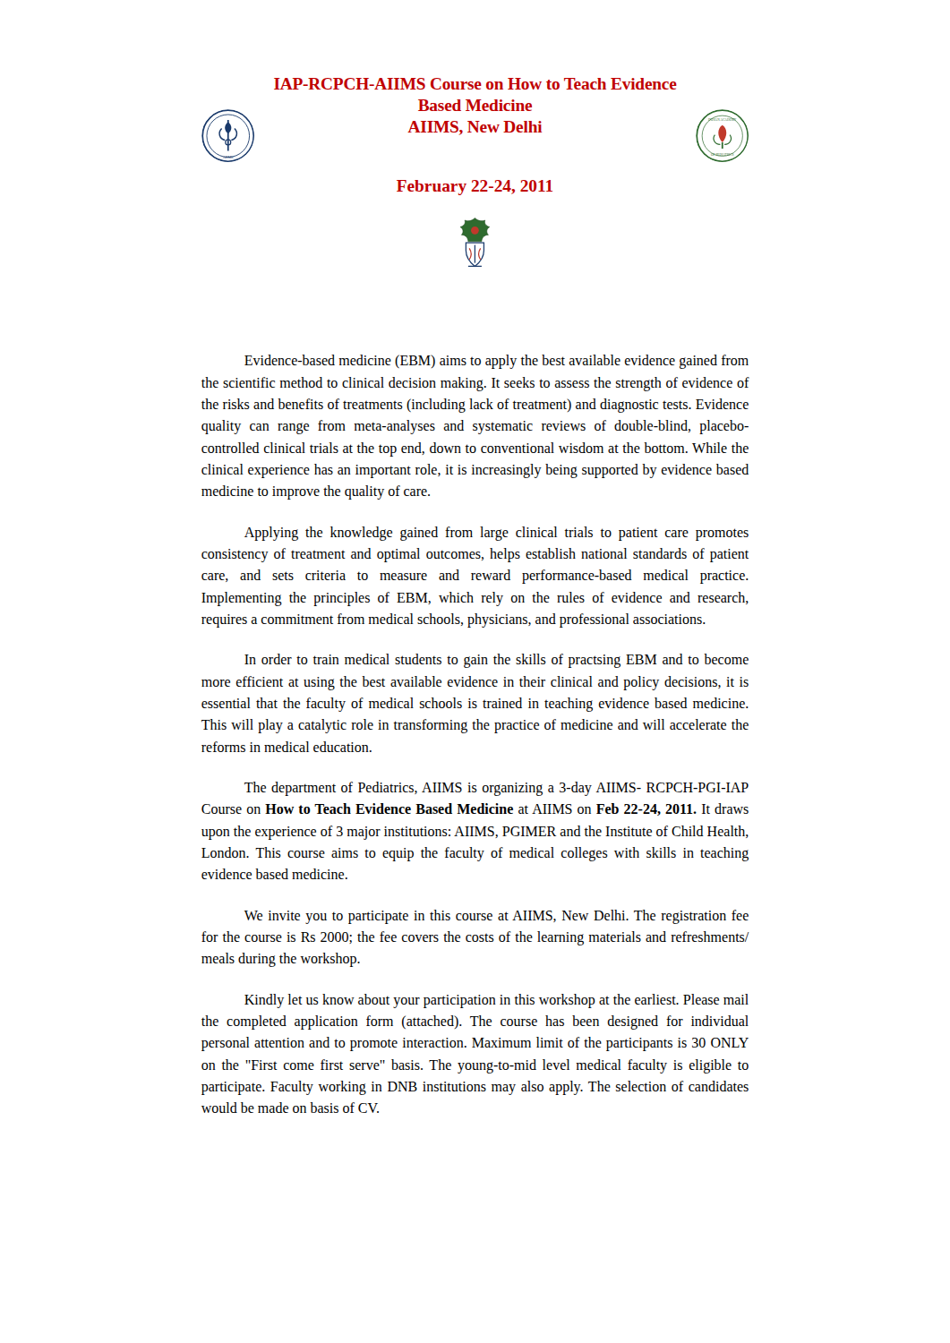AIIMS
IAP-RCPCH-AIIMS Course on How to Teach Evidence Based Medicine
AIIMS, New Delhi
INDIAN ACADEMY OF PEDIATRICS
February 22-24, 2011
Evidence-based medicine (EBM) aims to apply the best available evidence gained from the scientific method to clinical decision making. It seeks to assess the strength of evidence of the risks and benefits of treatments (including lack of treatment) and diagnostic tests. Evidence quality can range from meta-analyses and systematic reviews of double-blind, placebo-controlled clinical trials at the top end, down to conventional wisdom at the bottom. While the clinical experience has an important role, it is increasingly being supported by evidence based medicine to improve the quality of care.
Applying the knowledge gained from large clinical trials to patient care promotes consistency of treatment and optimal outcomes, helps establish national standards of patient care, and sets criteria to measure and reward performance-based medical practice. Implementing the principles of EBM, which rely on the rules of evidence and research, requires a commitment from medical schools, physicians, and professional associations.
In order to train medical students to gain the skills of practsing EBM and to become more efficient at using the best available evidence in their clinical and policy decisions, it is essential that the faculty of medical schools is trained in teaching evidence based medicine. This will play a catalytic role in transforming the practice of medicine and will accelerate the reforms in medical education.
The department of Pediatrics, AIIMS is organizing a 3-day AIIMS- RCPCH-PGI-IAP Course on How to Teach Evidence Based Medicine at AIIMS on Feb 22-24, 2011. It draws upon the experience of 3 major institutions: AIIMS, PGIMER and the Institute of Child Health, London. This course aims to equip the faculty of medical colleges with skills in teaching evidence based medicine.
We invite you to participate in this course at AIIMS, New Delhi. The registration fee for the course is Rs 2000; the fee covers the costs of the learning materials and refreshments/ meals during the workshop.
Kindly let us know about your participation in this workshop at the earliest. Please mail the completed application form (attached). The course has been designed for individual personal attention and to promote interaction. Maximum limit of the participants is 30 ONLY on the "First come first serve" basis. The young-to-mid level medical faculty is eligible to participate. Faculty working in DNB institutions may also apply. The selection of candidates would be made on basis of CV.